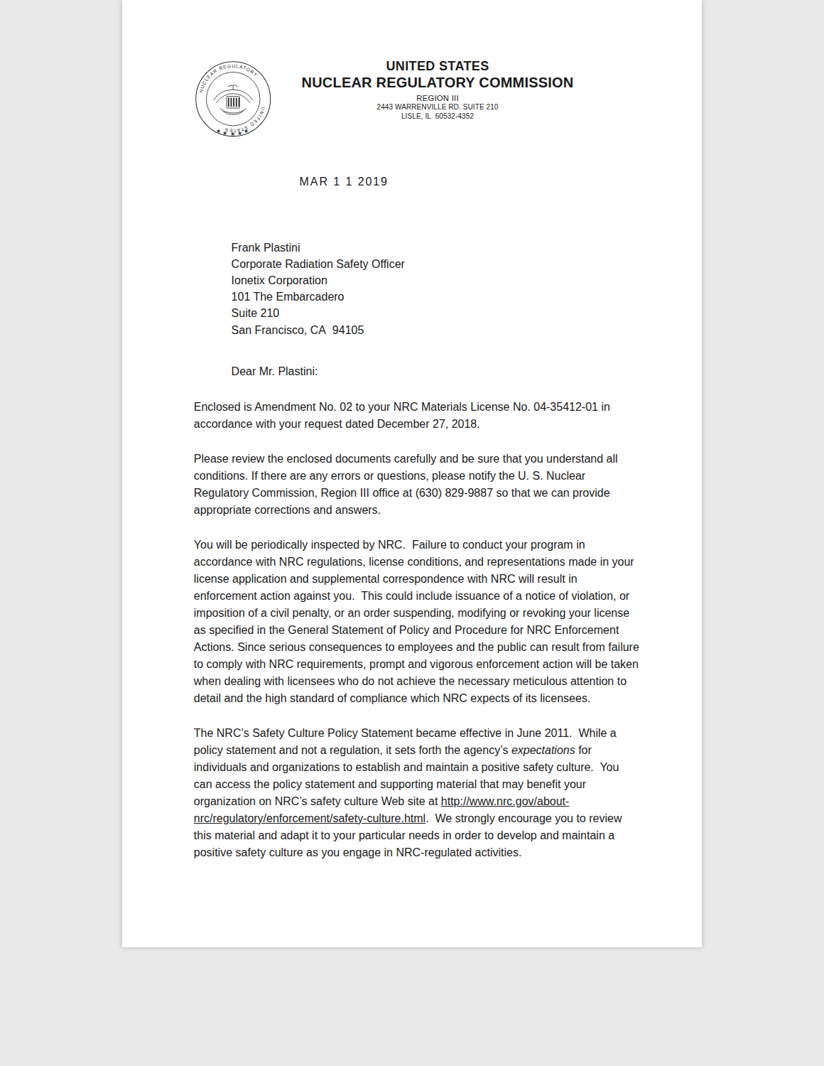NUCLEAR REGULATORY UNITED STATES ★ ★ ★ ★ ★
UNITED STATES
NUCLEAR REGULATORY COMMISSION
REGION III
2443 WARRENVILLE RD. SUITE 210
LISLE, IL 60532-4352
MAR 1 1 2019
Frank Plastini
Corporate Radiation Safety Officer
Ionetix Corporation
101 The Embarcadero
Suite 210
San Francisco, CA 94105
Dear Mr. Plastini:
Enclosed is Amendment No. 02 to your NRC Materials License No. 04-35412-01 in accordance with your request dated December 27, 2018.
Please review the enclosed documents carefully and be sure that you understand all conditions. If there are any errors or questions, please notify the U. S. Nuclear Regulatory Commission, Region III office at (630) 829-9887 so that we can provide appropriate corrections and answers.
You will be periodically inspected by NRC. Failure to conduct your program in accordance with NRC regulations, license conditions, and representations made in your license application and supplemental correspondence with NRC will result in enforcement action against you. This could include issuance of a notice of violation, or imposition of a civil penalty, or an order suspending, modifying or revoking your license as specified in the General Statement of Policy and Procedure for NRC Enforcement Actions. Since serious consequences to employees and the public can result from failure to comply with NRC requirements, prompt and vigorous enforcement action will be taken when dealing with licensees who do not achieve the necessary meticulous attention to detail and the high standard of compliance which NRC expects of its licensees.
The NRC’s Safety Culture Policy Statement became effective in June 2011. While a policy statement and not a regulation, it sets forth the agency’s expectations for individuals and organizations to establish and maintain a positive safety culture. You can access the policy statement and supporting material that may benefit your organization on NRC’s safety culture Web site at http://www.nrc.gov/about-nrc/regulatory/enforcement/safety-culture.html. We strongly encourage you to review this material and adapt it to your particular needs in order to develop and maintain a positive safety culture as you engage in NRC-regulated activities.